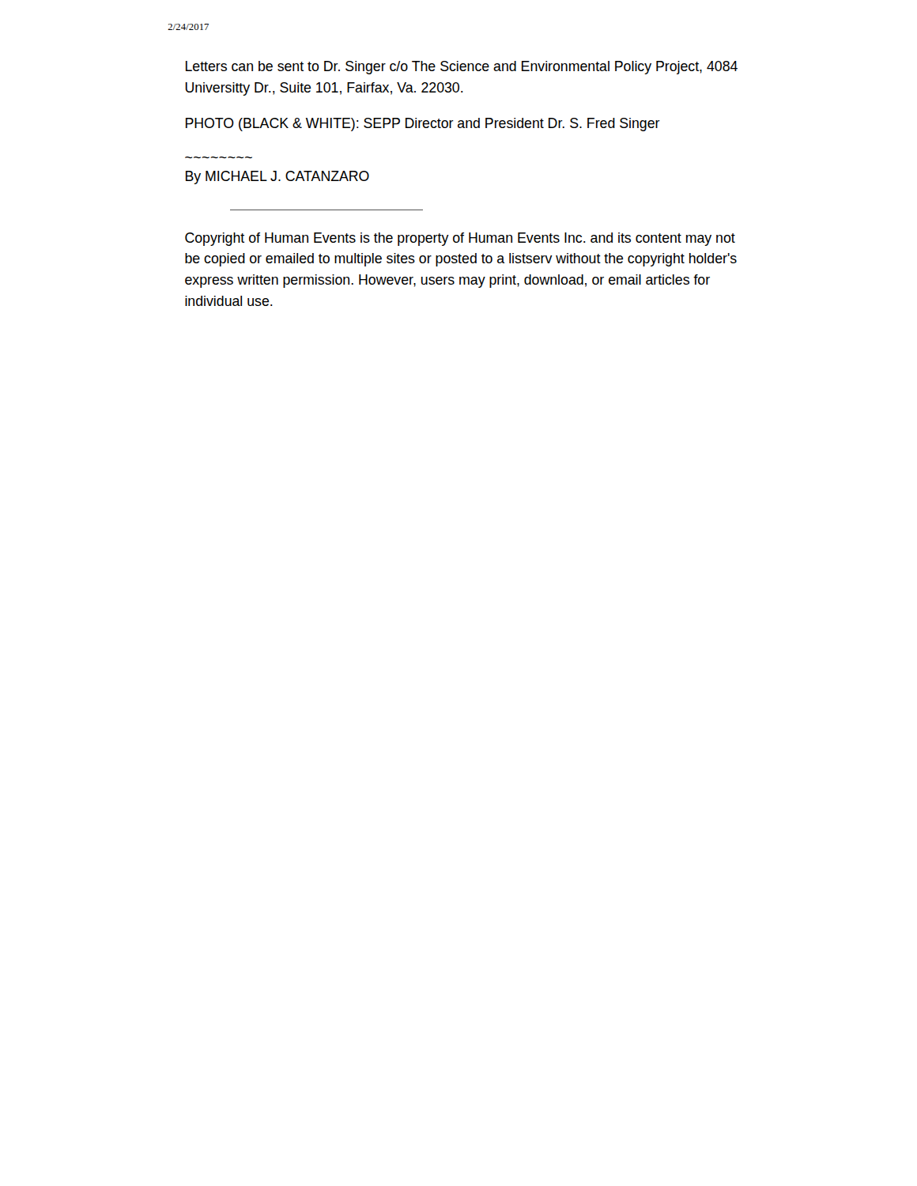2/24/2017
Letters can be sent to Dr. Singer c/o The Science and Environmental Policy Project, 4084 Universitty Dr., Suite 101, Fairfax, Va. 22030.
PHOTO (BLACK & WHITE): SEPP Director and President Dr. S. Fred Singer
~~~~~~~~
By MICHAEL J. CATANZARO
Copyright of Human Events is the property of Human Events Inc. and its content may not be copied or emailed to multiple sites or posted to a listserv without the copyright holder's express written permission. However, users may print, download, or email articles for individual use.